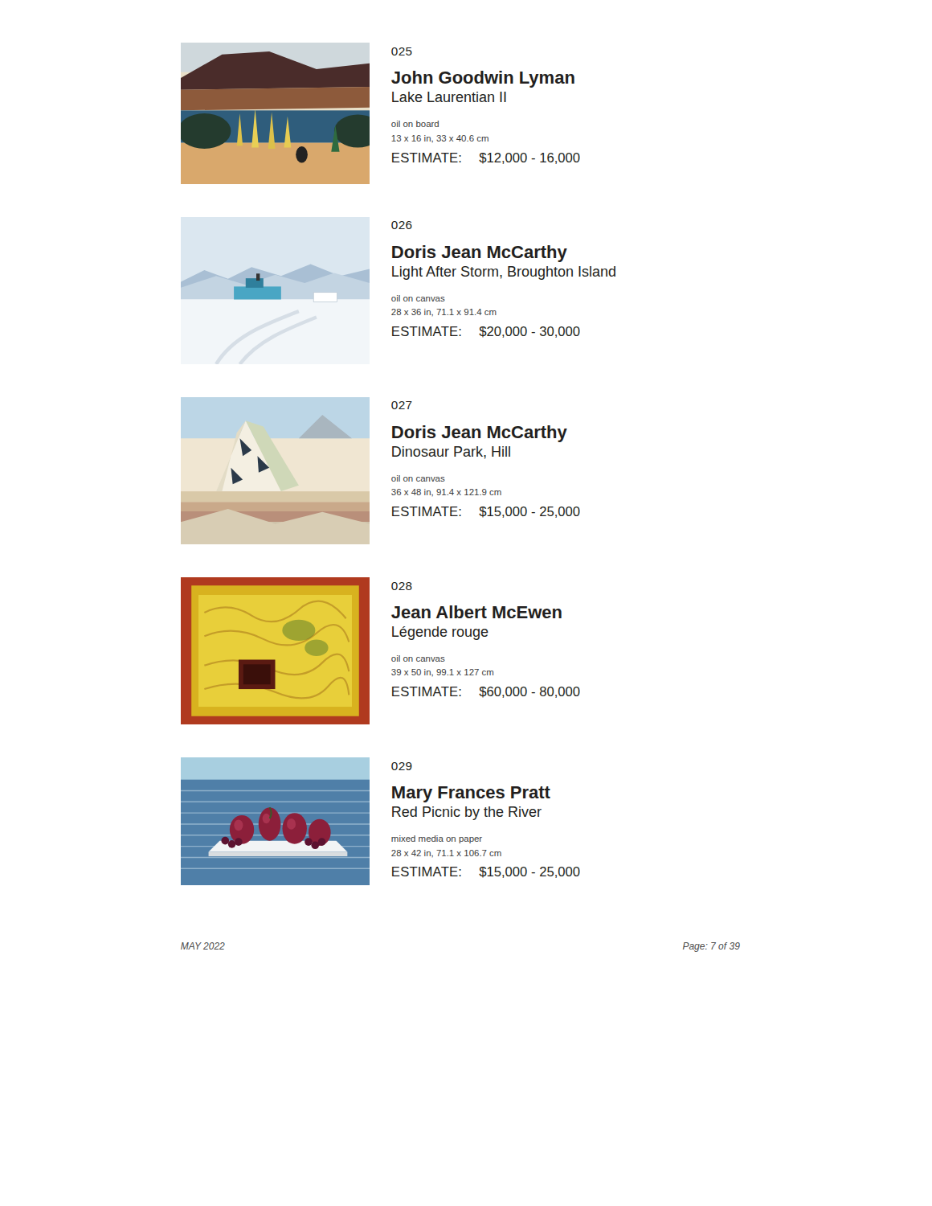025
John Goodwin Lyman
Lake Laurentian II
oil on board
13 x 16 in, 33 x 40.6 cm
ESTIMATE:$12,000 - 16,000
026
Doris Jean McCarthy
Light After Storm, Broughton Island
oil on canvas
28 x 36 in, 71.1 x 91.4 cm
ESTIMATE:$20,000 - 30,000
027
Doris Jean McCarthy
Dinosaur Park, Hill
oil on canvas
36 x 48 in, 91.4 x 121.9 cm
ESTIMATE:$15,000 - 25,000
028
Jean Albert McEwen
Légende rouge
oil on canvas
39 x 50 in, 99.1 x 127 cm
ESTIMATE:$60,000 - 80,000
029
Mary Frances Pratt
Red Picnic by the River
mixed media on paper
28 x 42 in, 71.1 x 106.7 cm
ESTIMATE:$15,000 - 25,000
MAY 2022 Page: 7 of 39